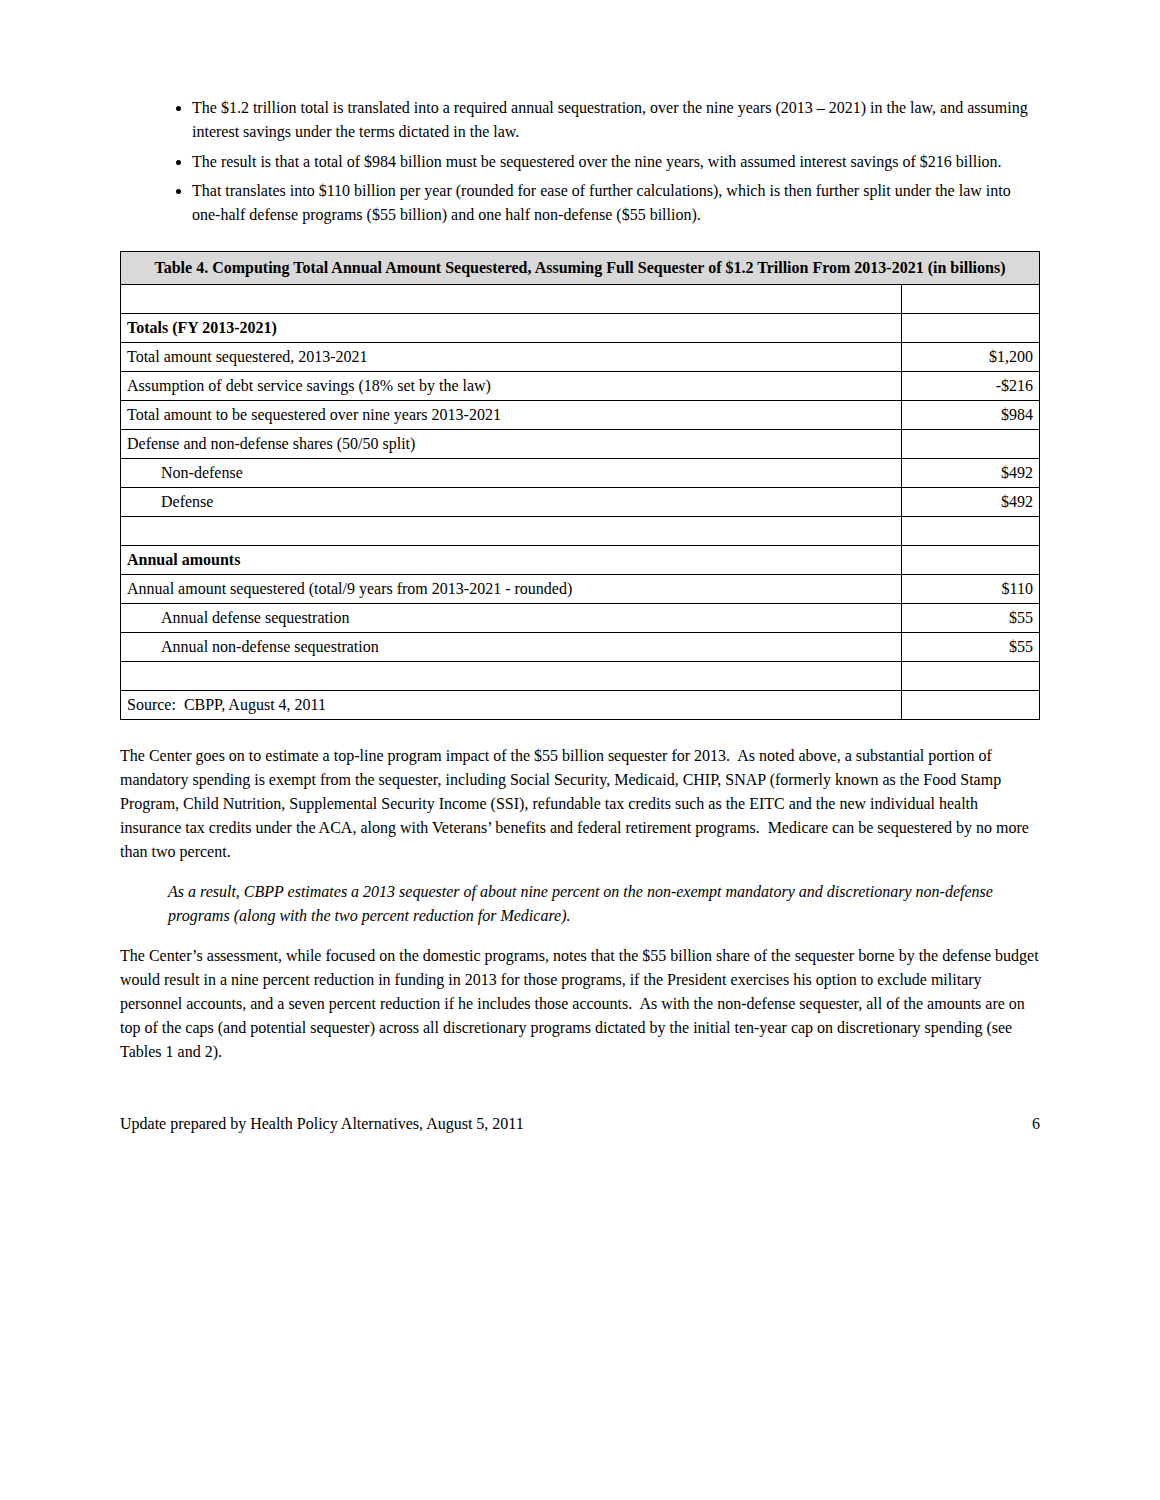The $1.2 trillion total is translated into a required annual sequestration, over the nine years (2013 – 2021) in the law, and assuming interest savings under the terms dictated in the law.
The result is that a total of $984 billion must be sequestered over the nine years, with assumed interest savings of $216 billion.
That translates into $110 billion per year (rounded for ease of further calculations), which is then further split under the law into one-half defense programs ($55 billion) and one half non-defense ($55 billion).
Table 4. Computing Total Annual Amount Sequestered, Assuming Full Sequester of $1.2 Trillion From 2013-2021 (in billions)
| Totals (FY 2013-2021) | |
| Total amount sequestered, 2013-2021 | $1,200 |
| Assumption of debt service savings (18% set by the law) | -$216 |
| Total amount to be sequestered over nine years 2013-2021 | $984 |
| Defense and non-defense shares (50/50 split) | |
| Non-defense | $492 |
| Defense | $492 |
| Annual amounts | |
| Annual amount sequestered (total/9 years from 2013-2021 - rounded) | $110 |
| Annual defense sequestration | $55 |
| Annual non-defense sequestration | $55 |
| Source: CBPP, August 4, 2011 | |
The Center goes on to estimate a top-line program impact of the $55 billion sequester for 2013. As noted above, a substantial portion of mandatory spending is exempt from the sequester, including Social Security, Medicaid, CHIP, SNAP (formerly known as the Food Stamp Program, Child Nutrition, Supplemental Security Income (SSI), refundable tax credits such as the EITC and the new individual health insurance tax credits under the ACA, along with Veterans’ benefits and federal retirement programs. Medicare can be sequestered by no more than two percent.
As a result, CBPP estimates a 2013 sequester of about nine percent on the non-exempt mandatory and discretionary non-defense programs (along with the two percent reduction for Medicare).
The Center’s assessment, while focused on the domestic programs, notes that the $55 billion share of the sequester borne by the defense budget would result in a nine percent reduction in funding in 2013 for those programs, if the President exercises his option to exclude military personnel accounts, and a seven percent reduction if he includes those accounts. As with the non-defense sequester, all of the amounts are on top of the caps (and potential sequester) across all discretionary programs dictated by the initial ten-year cap on discretionary spending (see Tables 1 and 2).
Update prepared by Health Policy Alternatives, August 5, 2011 6